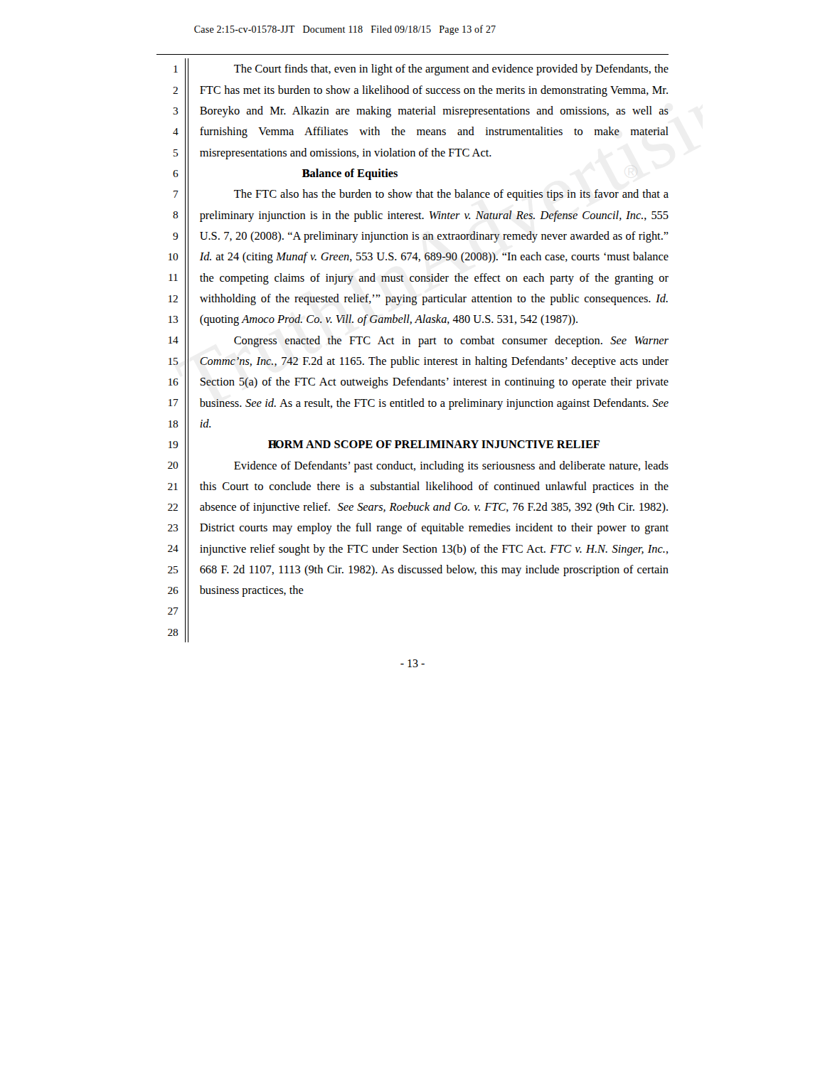TruthInAdvertising.org
®
Case 2:15-cv-01578-JJT Document 118 Filed 09/18/15 Page 13 of 27
1
2
3
4
5
6
7
8
9
10
11
12
13
14
15
16
17
18
19
20
21
22
23
24
25
26
27
28
The Court finds that, even in light of the argument and evidence provided by Defendants, the FTC has met its burden to show a likelihood of success on the merits in demonstrating Vemma, Mr. Boreyko and Mr. Alkazin are making material misrepresentations and omissions, as well as furnishing Vemma Affiliates with the means and instrumentalities to make material misrepresentations and omissions, in violation of the FTC Act.
B. Balance of Equities
The FTC also has the burden to show that the balance of equities tips in its favor and that a preliminary injunction is in the public interest. Winter v. Natural Res. Defense Council, Inc., 555 U.S. 7, 20 (2008). “A preliminary injunction is an extraordinary remedy never awarded as of right.” Id. at 24 (citing Munaf v. Green, 553 U.S. 674, 689-90 (2008)). “In each case, courts ‘must balance the competing claims of injury and must consider the effect on each party of the granting or withholding of the requested relief,’” paying particular attention to the public consequences. Id. (quoting Amoco Prod. Co. v. Vill. of Gambell, Alaska, 480 U.S. 531, 542 (1987)).
Congress enacted the FTC Act in part to combat consumer deception. See Warner Commc’ns, Inc., 742 F.2d at 1165. The public interest in halting Defendants’ deceptive acts under Section 5(a) of the FTC Act outweighs Defendants’ interest in continuing to operate their private business. See id. As a result, the FTC is entitled to a preliminary injunction against Defendants. See id.
II. FORM AND SCOPE OF PRELIMINARY INJUNCTIVE RELIEF
Evidence of Defendants’ past conduct, including its seriousness and deliberate nature, leads this Court to conclude there is a substantial likelihood of continued unlawful practices in the absence of injunctive relief. See Sears, Roebuck and Co. v. FTC, 76 F.2d 385, 392 (9th Cir. 1982). District courts may employ the full range of equitable remedies incident to their power to grant injunctive relief sought by the FTC under Section 13(b) of the FTC Act. FTC v. H.N. Singer, Inc., 668 F. 2d 1107, 1113 (9th Cir. 1982). As discussed below, this may include proscription of certain business practices, the
- 13 -